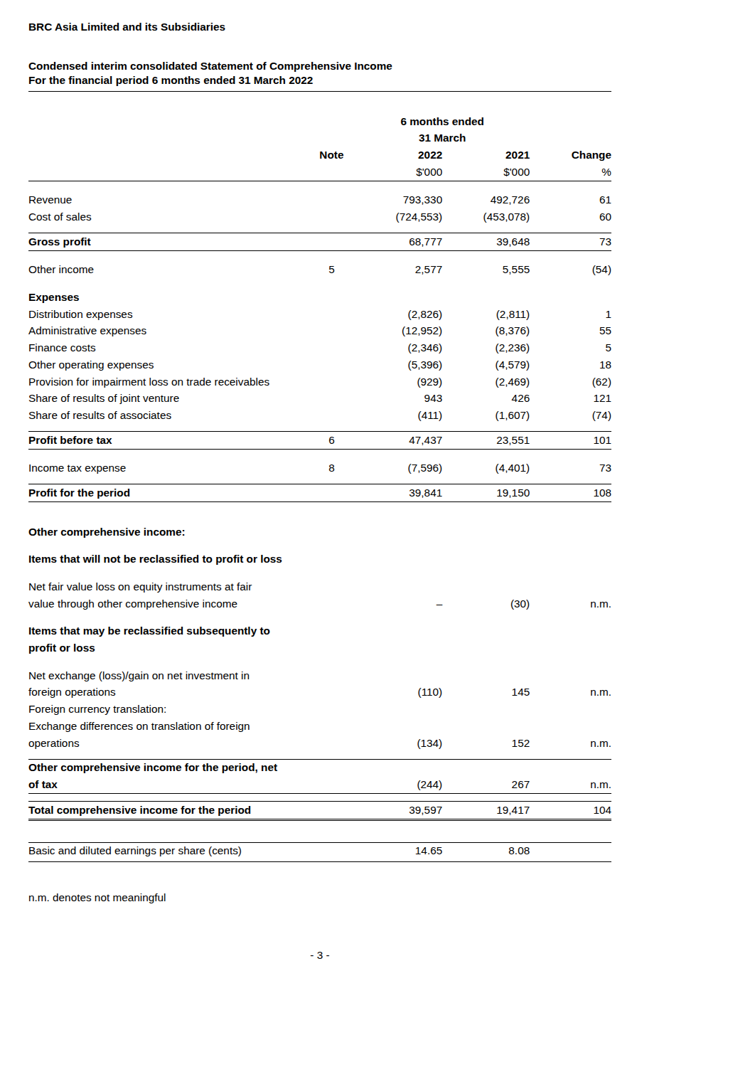BRC Asia Limited and its Subsidiaries
Condensed interim consolidated Statement of Comprehensive Income
For the financial period 6 months ended 31 March 2022
| | | 6 months ended | |
| | | 31 March | |
| | Note | 2022 | 2021 | Change |
| | | $'000 | $'000 | % |
| Revenue | | 793,330 | 492,726 | 61 |
| Cost of sales | | (724,553) | (453,078) | 60 |
| Gross profit | | 68,777 | 39,648 | 73 |
| Other income | 5 | 2,577 | 5,555 | (54) |
| Expenses | | | | |
| Distribution expenses | | (2,826) | (2,811) | 1 |
| Administrative expenses | | (12,952) | (8,376) | 55 |
| Finance costs | | (2,346) | (2,236) | 5 |
| Other operating expenses | | (5,396) | (4,579) | 18 |
| Provision for impairment loss on trade receivables | | (929) | (2,469) | (62) |
| Share of results of joint venture | | 943 | 426 | 121 |
| Share of results of associates | | (411) | (1,607) | (74) |
| Profit before tax | 6 | 47,437 | 23,551 | 101 |
| Income tax expense | 8 | (7,596) | (4,401) | 73 |
| Profit for the period | | 39,841 | 19,150 | 108 |
| Other comprehensive income: | | | | |
| Items that will not be reclassified to profit or loss | | | | |
| Net fair value loss on equity instruments at fair | | | | |
| value through other comprehensive income | | – | (30) | n.m. |
| Items that may be reclassified subsequently to | | | | |
| profit or loss | | | | |
| Net exchange (loss)/gain on net investment in | | | | |
| foreign operations | | (110) | 145 | n.m. |
| Foreign currency translation: | | | | |
| Exchange differences on translation of foreign | | | | |
| operations | | (134) | 152 | n.m. |
| Other comprehensive income for the period, net | | | | |
| of tax | | (244) | 267 | n.m. |
| Total comprehensive income for the period | | 39,597 | 19,417 | 104 |
| Basic and diluted earnings per share (cents) | | 14.65 | 8.08 | |
n.m. denotes not meaningful
- 3 -